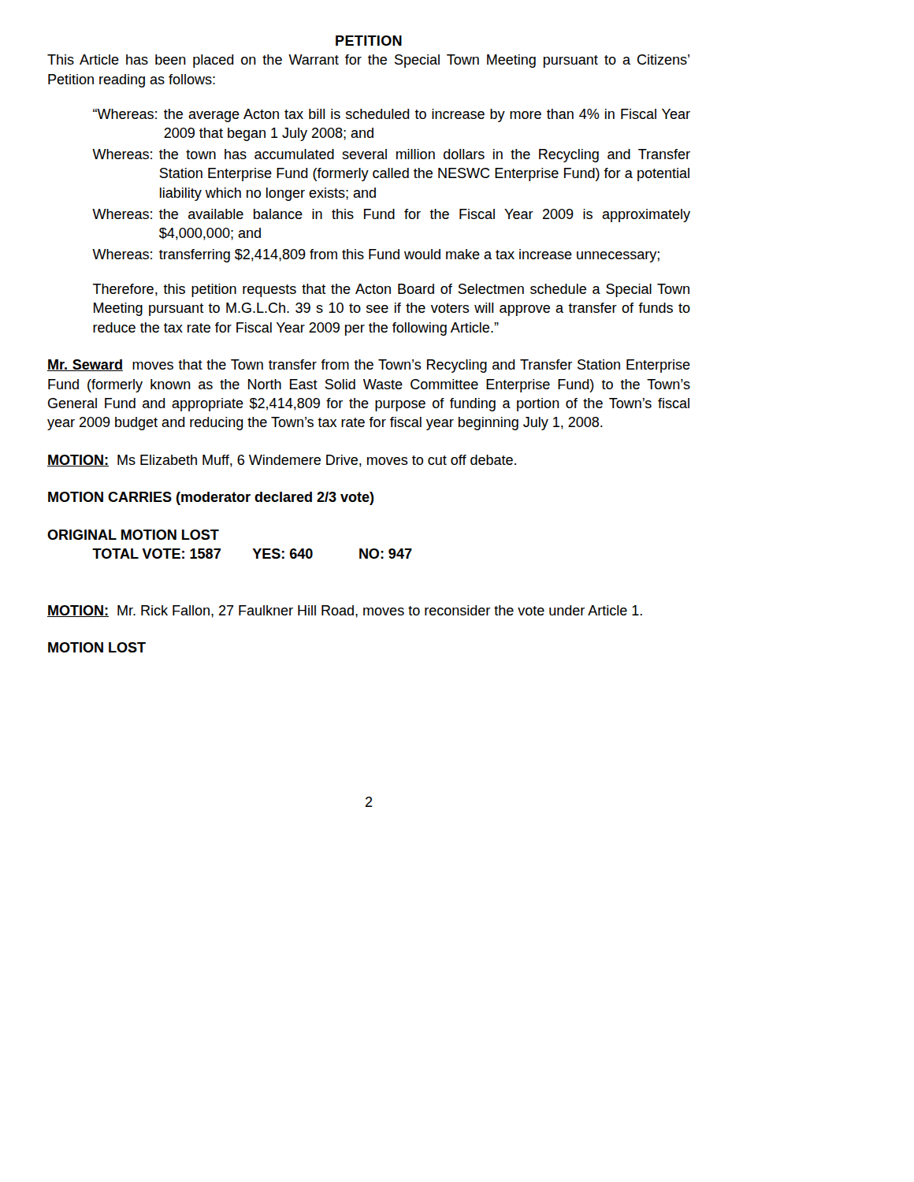PETITION
This Article has been placed on the Warrant for the Special Town Meeting pursuant to a Citizens’ Petition reading as follows:
“Whereas: the average Acton tax bill is scheduled to increase by more than 4% in Fiscal Year 2009 that began 1 July 2008; and
Whereas: the town has accumulated several million dollars in the Recycling and Transfer Station Enterprise Fund (formerly called the NESWC Enterprise Fund) for a potential liability which no longer exists; and
Whereas: the available balance in this Fund for the Fiscal Year 2009 is approximately $4,000,000; and
Whereas: transferring $2,414,809 from this Fund would make a tax increase unnecessary;
Therefore, this petition requests that the Acton Board of Selectmen schedule a Special Town Meeting pursuant to M.G.L.Ch. 39 s 10 to see if the voters will approve a transfer of funds to reduce the tax rate for Fiscal Year 2009 per the following Article.”
Mr. Seward moves that the Town transfer from the Town’s Recycling and Transfer Station Enterprise Fund (formerly known as the North East Solid Waste Committee Enterprise Fund) to the Town’s General Fund and appropriate $2,414,809 for the purpose of funding a portion of the Town’s fiscal year 2009 budget and reducing the Town’s tax rate for fiscal year beginning July 1, 2008.
MOTION: Ms Elizabeth Muff, 6 Windemere Drive, moves to cut off debate.
MOTION CARRIES (moderator declared 2/3 vote)
ORIGINAL MOTION LOST
TOTAL VOTE: 1587 YES: 640 NO: 947
MOTION: Mr. Rick Fallon, 27 Faulkner Hill Road, moves to reconsider the vote under Article 1.
MOTION LOST
2